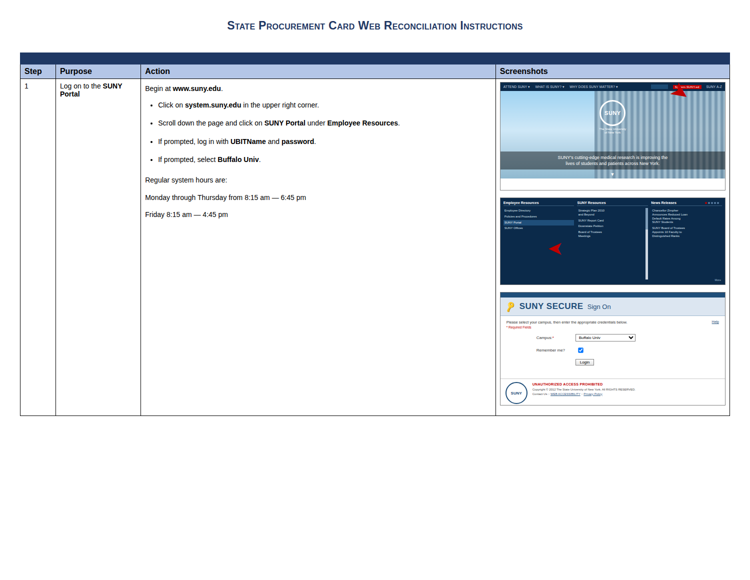State Procurement Card Web Reconciliation Instructions
| Step | Purpose | Action | Screenshots |
| --- | --- | --- | --- |
| 1 | Log on to the SUNY Portal | Begin at www.suny.edu . Click on system.suny.edu in the upper right corner. Scroll down the page and click on SUNY Portal under Employee Resources . If prompted, log in with UBITName and password . If prompted, select Buffalo Univ . Regular system hours are: Monday through Thursday from 8:15 am — 6:45 pm Friday 8:15 am — 4:45 pm | ATTEND SUNY ▾ WHAT IS SUNY? ▾ WHY DOES SUNY MATTER? ▾ System.SUNY.ed SUNY A-Z SUNY The State University of New York SUNY's cutting-edge medical research is improving the lives of students and patients across New York. ▾ ➤ Employee Resources Employee Directory Policies and Procedures SUNY Portal SUNY Offices SUNY Resources Strategic Plan 2010 and Beyond SUNY Report Card Downstate Petition Board of Trustees Meetings News Releases Chancellor Zimpher Announces Reduced Loan Default Rates Among SUNY Students SUNY Board of Trustees Appoints 10 Faculty to Distinguished Ranks More ➤ 🔑 SUNY SECURE Sign On Help Please select your campus, then enter the appropriate credentials below. * Required Fields Campus: * Buffalo Univ Remember me? Login SUNY UNAUTHORIZED ACCESS PROHIBITED Copyright © 2012 The State University of New York. All RIGHTS RESERVED. Contact Us :: WEB ACCESSIBILITY :: Privacy Policy |